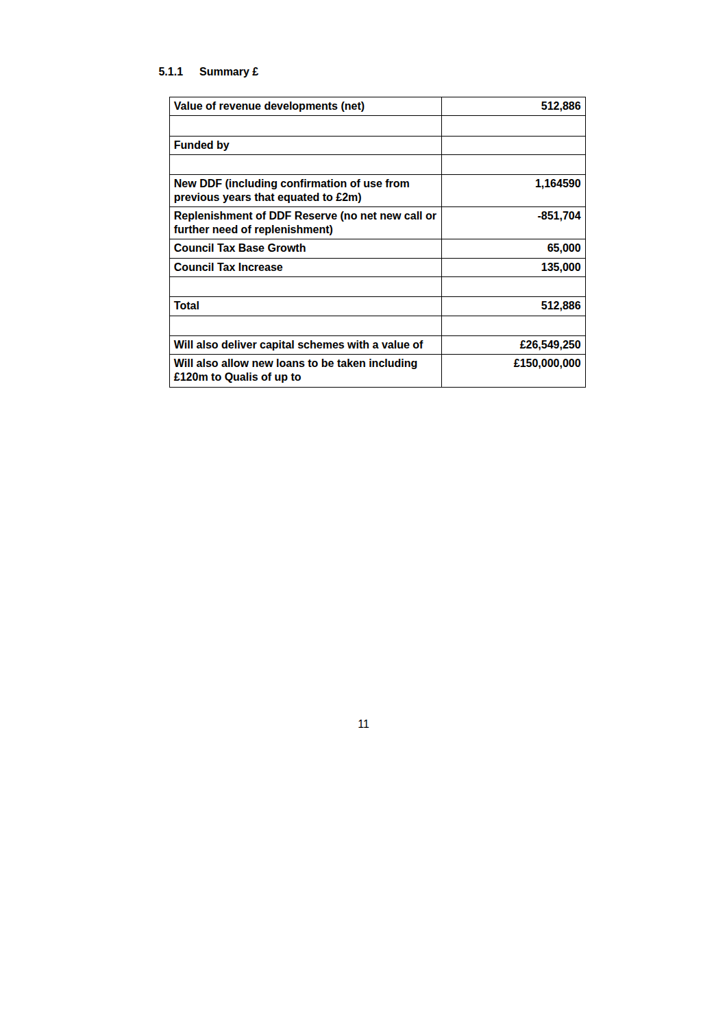5.1.1 Summary £
| Value of revenue developments (net) | 512,886 |
| Funded by | |
| New DDF (including confirmation of use from previous years that equated to £2m) | 1,164590 |
| Replenishment of DDF Reserve (no net new call or further need of replenishment) | -851,704 |
| Council Tax Base Growth | 65,000 |
| Council Tax Increase | 135,000 |
| Total | 512,886 |
| Will also deliver capital schemes with a value of | £26,549,250 |
| Will also allow new loans to be taken including £120m to Qualis of up to | £150,000,000 |
11